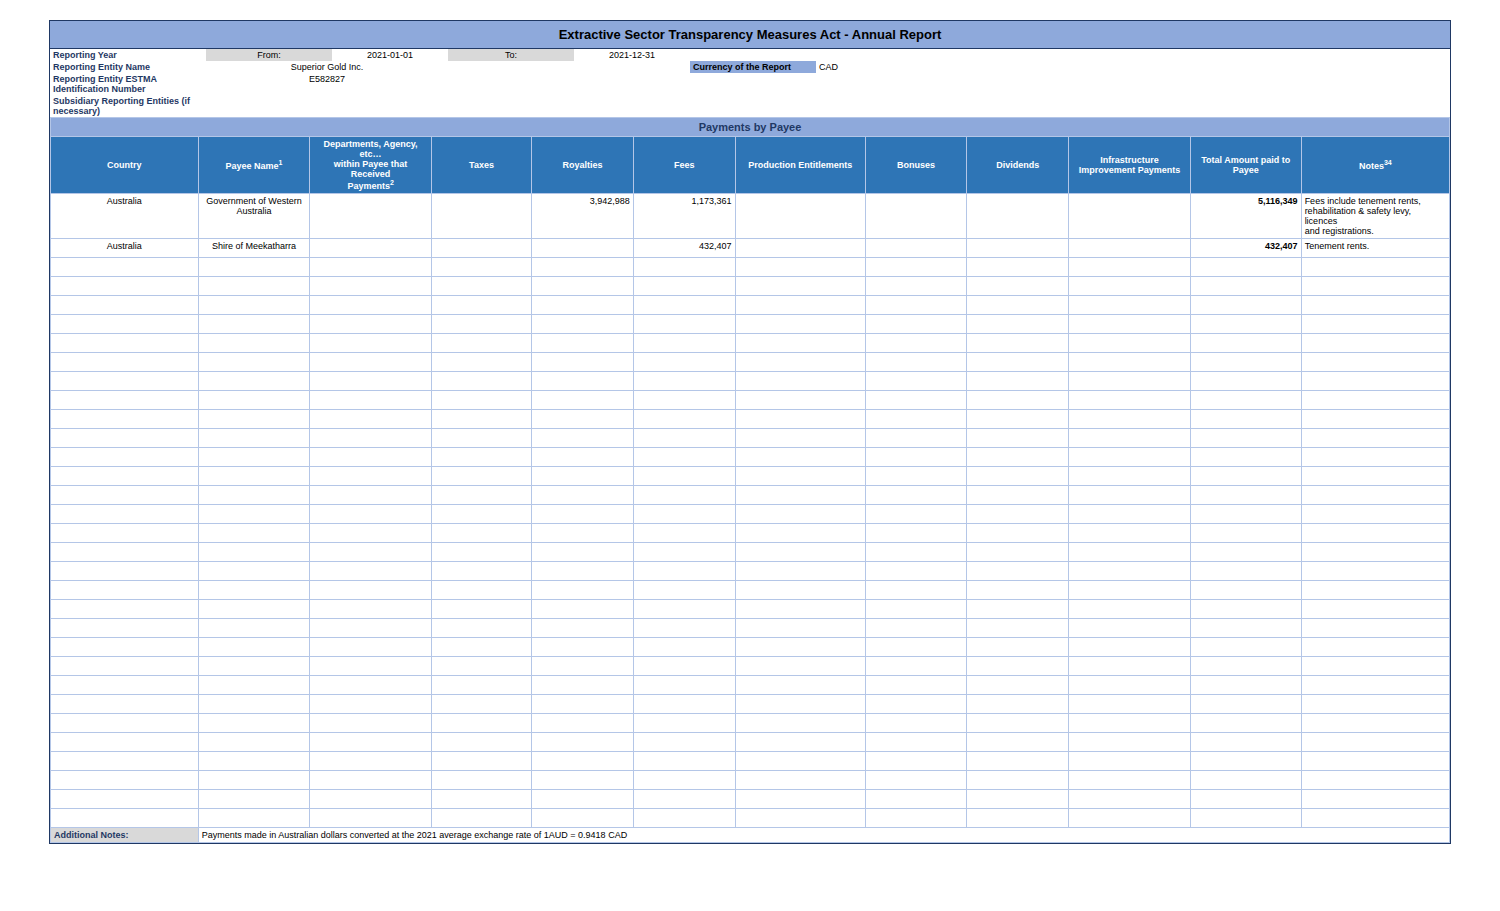Extractive Sector Transparency Measures Act - Annual Report
| Reporting Year | From: | 2021-01-01 | To: | 2021-12-31 | | | |
| Reporting Entity Name | Superior Gold Inc. | | | Currency of the Report | CAD | |
| Reporting Entity ESTMA Identification Number | E582827 | | | | | |
| Subsidiary Reporting Entities (if necessary) | | | | | | |
| Payments by Payee |
| Country | Payee Name 1 | Departments, Agency, etc… within Payee that Received Payments 2 | Taxes | Royalties | Fees | Production Entitlements | Bonuses | Dividends | Infrastructure Improvement Payments | Total Amount paid to Payee | Notes 34 |
| Australia | Government of Western Australia | | | 3,942,988 | 1,173,361 | | | | | 5,116,349 | Fees include tenement rents, rehabilitation & safety levy, licences and registrations. |
| Australia | Shire of Meekatharra | | | | 432,407 | | | | | 432,407 | Tenement rents. |
| Additional Notes: | Payments made in Australian dollars converted at the 2021 average exchange rate of 1AUD = 0.9418 CAD |